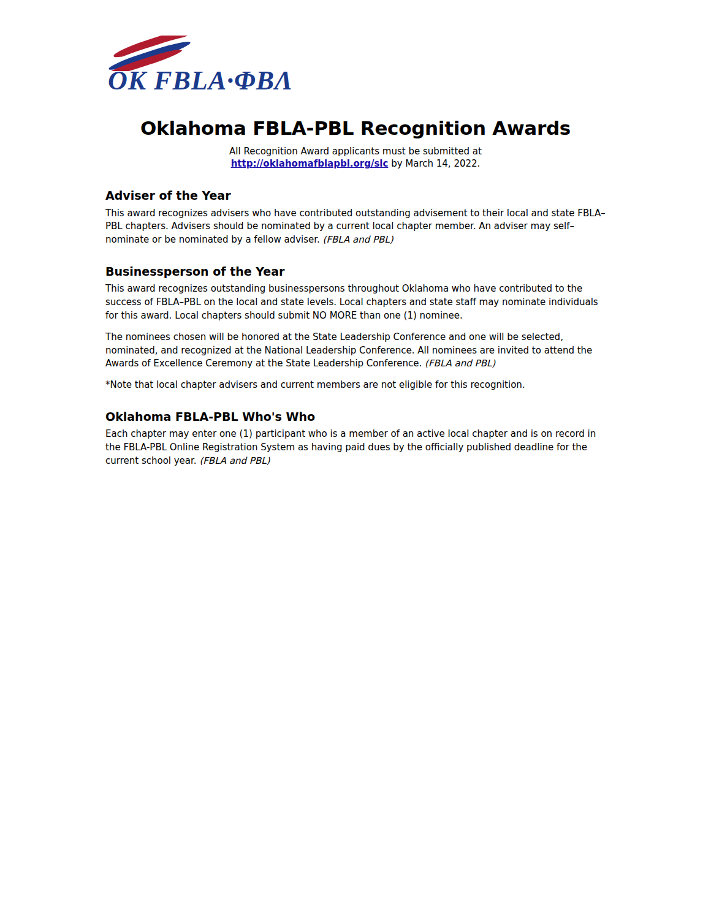OK FBLA·ΦBΛ
Oklahoma FBLA-PBL Recognition Awards
All Recognition Award applicants must be submitted at
http://oklahomafblapbl.org/slc by March 14, 2022.
Adviser of the Year
This award recognizes advisers who have contributed outstanding advisement to their local and state FBLA–PBL chapters. Advisers should be nominated by a current local chapter member. An adviser may self–nominate or be nominated by a fellow adviser. (FBLA and PBL)
Businessperson of the Year
This award recognizes outstanding businesspersons throughout Oklahoma who have contributed to the success of FBLA–PBL on the local and state levels. Local chapters and state staff may nominate individuals for this award. Local chapters should submit NO MORE than one (1) nominee.
The nominees chosen will be honored at the State Leadership Conference and one will be selected, nominated, and recognized at the National Leadership Conference. All nominees are invited to attend the Awards of Excellence Ceremony at the State Leadership Conference. (FBLA and PBL)
*Note that local chapter advisers and current members are not eligible for this recognition.
Oklahoma FBLA-PBL Who's Who
Each chapter may enter one (1) participant who is a member of an active local chapter and is on record in the FBLA-PBL Online Registration System as having paid dues by the officially published deadline for the current school year. (FBLA and PBL)